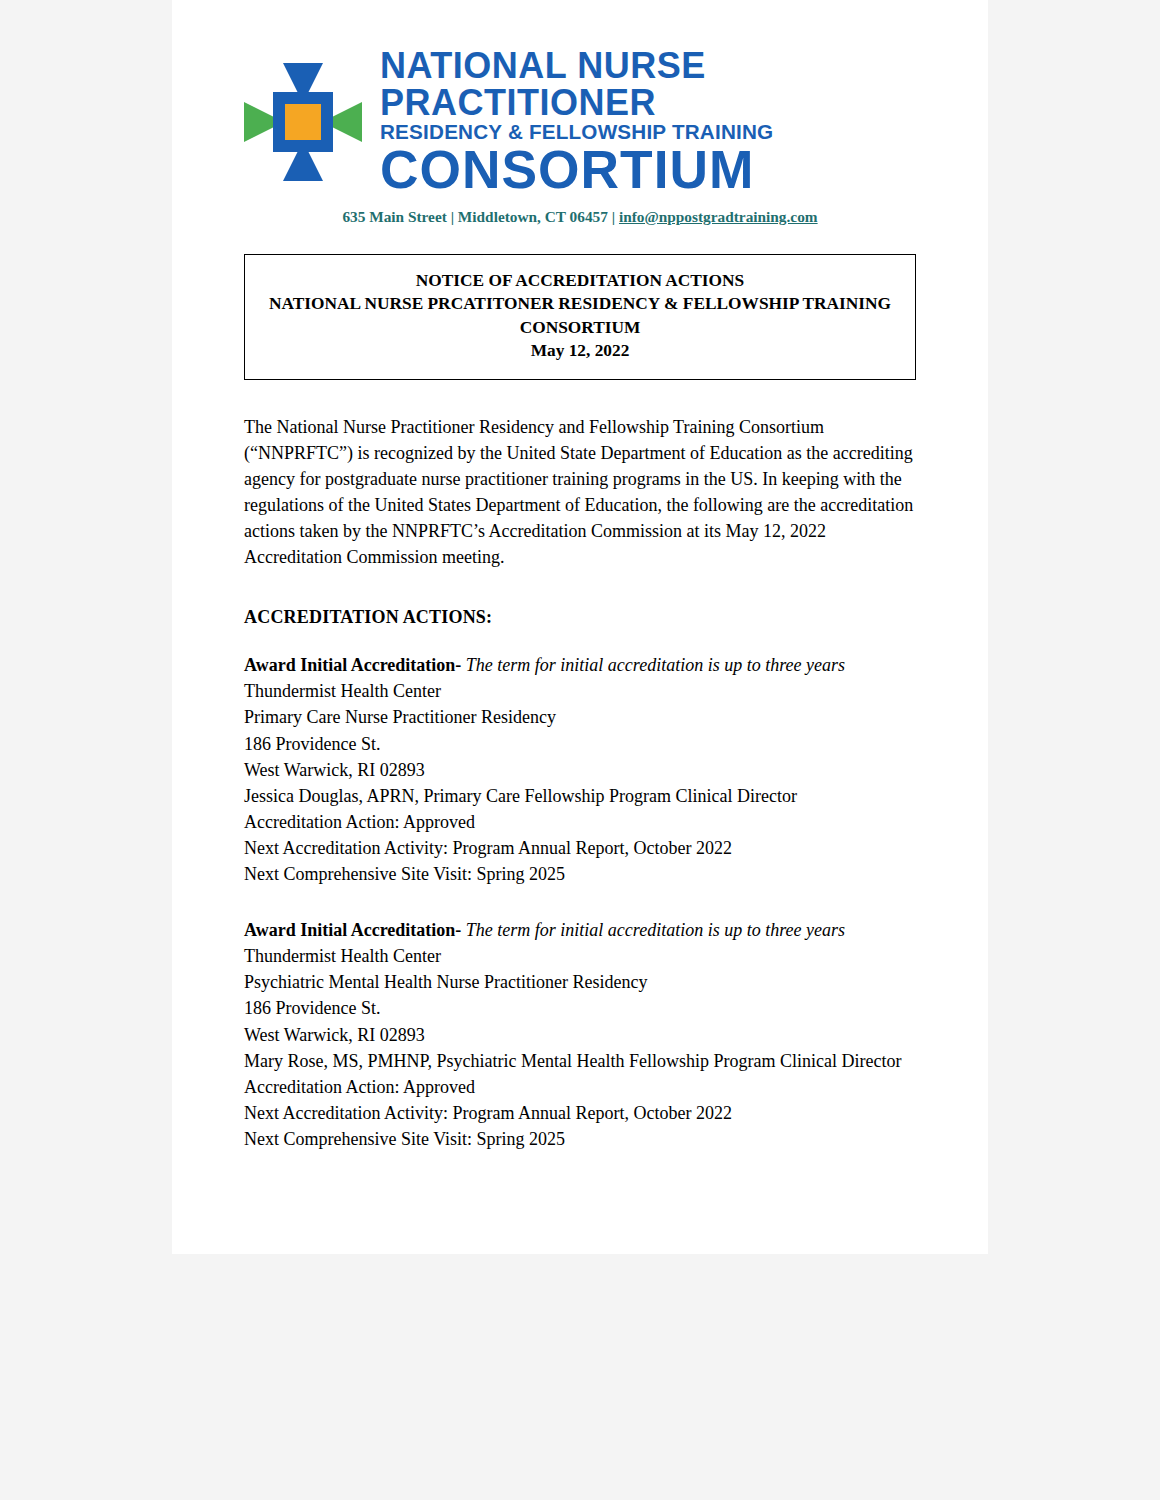NATIONAL NURSE PRACTITIONER
RESIDENCY & FELLOWSHIP TRAINING
CONSORTIUM
635 Main Street | Middletown, CT 06457 | info@nppostgradtraining.com
NOTICE OF ACCREDITATION ACTIONS
NATIONAL NURSE PRCATITONER RESIDENCY & FELLOWSHIP TRAINING CONSORTIUM
May 12, 2022
The National Nurse Practitioner Residency and Fellowship Training Consortium (“NNPRFTC”) is recognized by the United State Department of Education as the accrediting agency for postgraduate nurse practitioner training programs in the US. In keeping with the regulations of the United States Department of Education, the following are the accreditation actions taken by the NNPRFTC’s Accreditation Commission at its May 12, 2022 Accreditation Commission meeting.
ACCREDITATION ACTIONS:
Award Initial Accreditation- The term for initial accreditation is up to three years
Thundermist Health Center
Primary Care Nurse Practitioner Residency
186 Providence St.
West Warwick, RI 02893
Jessica Douglas, APRN, Primary Care Fellowship Program Clinical Director
Accreditation Action: Approved
Next Accreditation Activity: Program Annual Report, October 2022
Next Comprehensive Site Visit: Spring 2025
Award Initial Accreditation- The term for initial accreditation is up to three years
Thundermist Health Center
Psychiatric Mental Health Nurse Practitioner Residency
186 Providence St.
West Warwick, RI 02893
Mary Rose, MS, PMHNP, Psychiatric Mental Health Fellowship Program Clinical Director
Accreditation Action: Approved
Next Accreditation Activity: Program Annual Report, October 2022
Next Comprehensive Site Visit: Spring 2025